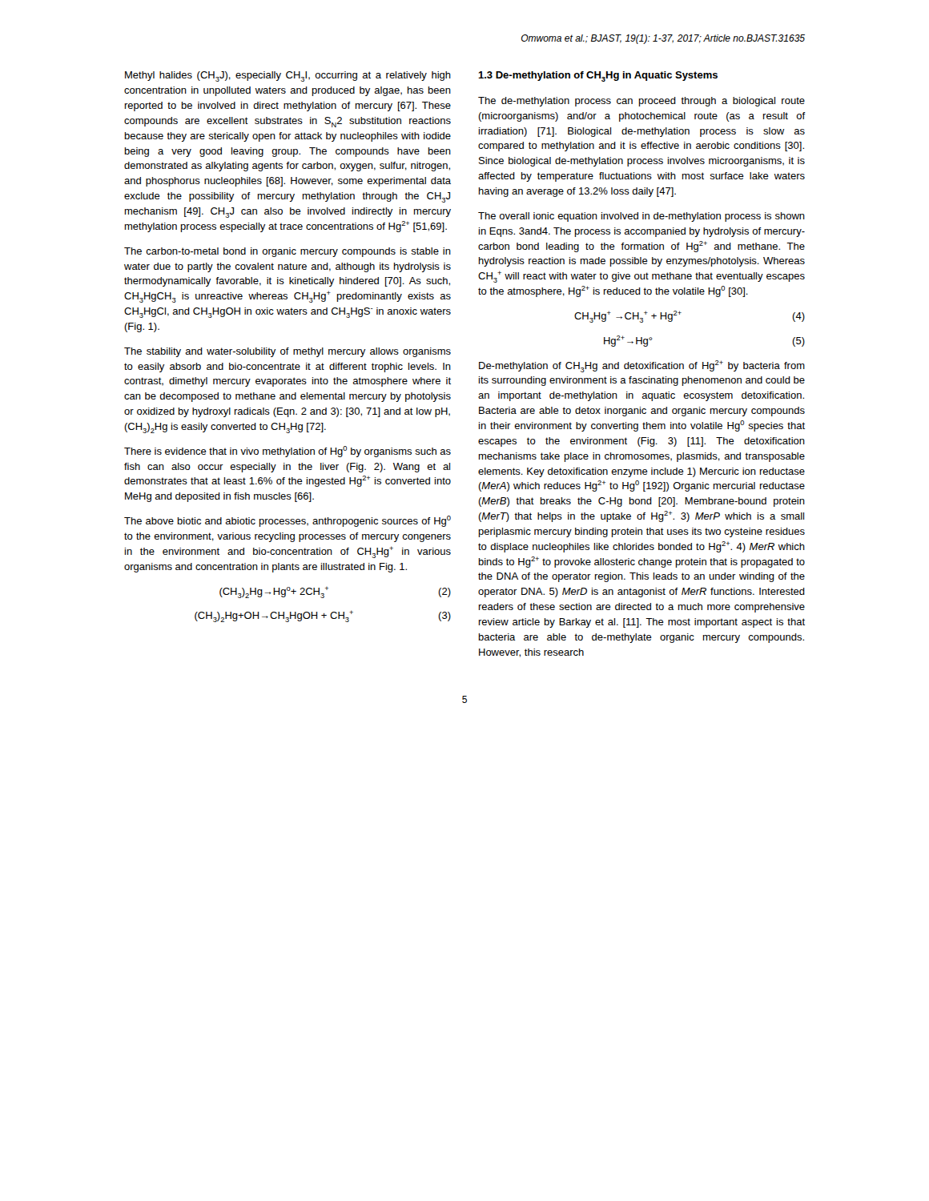Omwoma et al.; BJAST, 19(1): 1-37, 2017; Article no.BJAST.31635
Methyl halides (CH3J), especially CH3I, occurring at a relatively high concentration in unpolluted waters and produced by algae, has been reported to be involved in direct methylation of mercury [67]. These compounds are excellent substrates in SN2 substitution reactions because they are sterically open for attack by nucleophiles with iodide being a very good leaving group. The compounds have been demonstrated as alkylating agents for carbon, oxygen, sulfur, nitrogen, and phosphorus nucleophiles [68]. However, some experimental data exclude the possibility of mercury methylation through the CH3J mechanism [49]. CH3J can also be involved indirectly in mercury methylation process especially at trace concentrations of Hg2+ [51,69].
The carbon-to-metal bond in organic mercury compounds is stable in water due to partly the covalent nature and, although its hydrolysis is thermodynamically favorable, it is kinetically hindered [70]. As such, CH3HgCH3 is unreactive whereas CH3Hg+ predominantly exists as CH3HgCl, and CH3HgOH in oxic waters and CH3HgS- in anoxic waters (Fig. 1).
The stability and water-solubility of methyl mercury allows organisms to easily absorb and bio-concentrate it at different trophic levels. In contrast, dimethyl mercury evaporates into the atmosphere where it can be decomposed to methane and elemental mercury by photolysis or oxidized by hydroxyl radicals (Eqn. 2 and 3): [30, 71] and at low pH, (CH3)2Hg is easily converted to CH3Hg [72].
There is evidence that in vivo methylation of Hg0 by organisms such as fish can also occur especially in the liver (Fig. 2). Wang et al demonstrates that at least 1.6% of the ingested Hg2+ is converted into MeHg and deposited in fish muscles [66].
The above biotic and abiotic processes, anthropogenic sources of Hg0 to the environment, various recycling processes of mercury congeners in the environment and bio-concentration of CH3Hg+ in various organisms and concentration in plants are illustrated in Fig. 1.
(CH3)2Hg→Hgo+ 2CH3+
(2)
(CH3)2Hg+OH→CH3HgOH + CH3+
(3)
1.3 De-methylation of CH3Hg in Aquatic Systems
The de-methylation process can proceed through a biological route (microorganisms) and/or a photochemical route (as a result of irradiation) [71]. Biological de-methylation process is slow as compared to methylation and it is effective in aerobic conditions [30]. Since biological de-methylation process involves microorganisms, it is affected by temperature fluctuations with most surface lake waters having an average of 13.2% loss daily [47].
The overall ionic equation involved in de-methylation process is shown in Eqns. 3and4. The process is accompanied by hydrolysis of mercury-carbon bond leading to the formation of Hg2+ and methane. The hydrolysis reaction is made possible by enzymes/photolysis. Whereas CH3+ will react with water to give out methane that eventually escapes to the atmosphere, Hg2+ is reduced to the volatile Hg0 [30].
CH3Hg+ →CH3+ + Hg2+
(4)
Hg2+→Hg°
(5)
De-methylation of CH3Hg and detoxification of Hg2+ by bacteria from its surrounding environment is a fascinating phenomenon and could be an important de-methylation in aquatic ecosystem detoxification. Bacteria are able to detox inorganic and organic mercury compounds in their environment by converting them into volatile Hg0 species that escapes to the environment (Fig. 3) [11]. The detoxification mechanisms take place in chromosomes, plasmids, and transposable elements. Key detoxification enzyme include 1) Mercuric ion reductase (MerA) which reduces Hg2+ to Hg0 [192]) Organic mercurial reductase (MerB) that breaks the C-Hg bond [20]. Membrane-bound protein (MerT) that helps in the uptake of Hg2+. 3) MerP which is a small periplasmic mercury binding protein that uses its two cysteine residues to displace nucleophiles like chlorides bonded to Hg2+. 4) MerR which binds to Hg2+ to provoke allosteric change protein that is propagated to the DNA of the operator region. This leads to an under winding of the operator DNA. 5) MerD is an antagonist of MerR functions. Interested readers of these section are directed to a much more comprehensive review article by Barkay et al. [11]. The most important aspect is that bacteria are able to de-methylate organic mercury compounds. However, this research
5